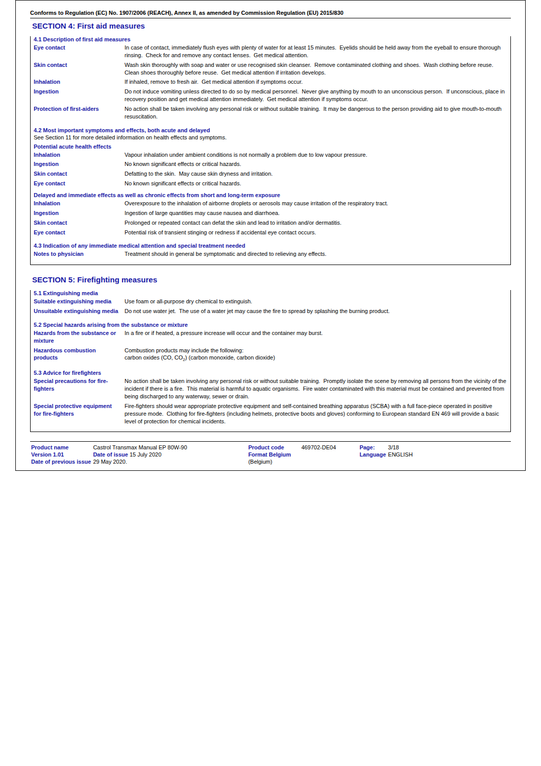Conforms to Regulation (EC) No. 1907/2006 (REACH), Annex II, as amended by Commission Regulation (EU) 2015/830
SECTION 4: First aid measures
4.1 Description of first aid measures
| Eye contact | In case of contact, immediately flush eyes with plenty of water for at least 15 minutes. Eyelids should be held away from the eyeball to ensure thorough rinsing. Check for and remove any contact lenses. Get medical attention. |
| Skin contact | Wash skin thoroughly with soap and water or use recognised skin cleanser. Remove contaminated clothing and shoes. Wash clothing before reuse. Clean shoes thoroughly before reuse. Get medical attention if irritation develops. |
| Inhalation | If inhaled, remove to fresh air. Get medical attention if symptoms occur. |
| Ingestion | Do not induce vomiting unless directed to do so by medical personnel. Never give anything by mouth to an unconscious person. If unconscious, place in recovery position and get medical attention immediately. Get medical attention if symptoms occur. |
| Protection of first-aiders | No action shall be taken involving any personal risk or without suitable training. It may be dangerous to the person providing aid to give mouth-to-mouth resuscitation. |
4.2 Most important symptoms and effects, both acute and delayed
See Section 11 for more detailed information on health effects and symptoms.
Potential acute health effects
| Inhalation | Vapour inhalation under ambient conditions is not normally a problem due to low vapour pressure. |
| Ingestion | No known significant effects or critical hazards. |
| Skin contact | Defatting to the skin. May cause skin dryness and irritation. |
| Eye contact | No known significant effects or critical hazards. |
Delayed and immediate effects as well as chronic effects from short and long-term exposure
| Inhalation | Overexposure to the inhalation of airborne droplets or aerosols may cause irritation of the respiratory tract. |
| Ingestion | Ingestion of large quantities may cause nausea and diarrhoea. |
| Skin contact | Prolonged or repeated contact can defat the skin and lead to irritation and/or dermatitis. |
| Eye contact | Potential risk of transient stinging or redness if accidental eye contact occurs. |
4.3 Indication of any immediate medical attention and special treatment needed
| Notes to physician | Treatment should in general be symptomatic and directed to relieving any effects. |
SECTION 5: Firefighting measures
5.1 Extinguishing media
| Suitable extinguishing media | Use foam or all-purpose dry chemical to extinguish. |
| Unsuitable extinguishing media | Do not use water jet. The use of a water jet may cause the fire to spread by splashing the burning product. |
5.2 Special hazards arising from the substance or mixture
| Hazards from the substance or mixture | In a fire or if heated, a pressure increase will occur and the container may burst. |
| Hazardous combustion products | Combustion products may include the following: carbon oxides (CO, CO 2 ) (carbon monoxide, carbon dioxide) |
5.3 Advice for firefighters
| Special precautions for fire-fighters | No action shall be taken involving any personal risk or without suitable training. Promptly isolate the scene by removing all persons from the vicinity of the incident if there is a fire. This material is harmful to aquatic organisms. Fire water contaminated with this material must be contained and prevented from being discharged to any waterway, sewer or drain. |
| Special protective equipment for fire-fighters | Fire-fighters should wear appropriate protective equipment and self-contained breathing apparatus (SCBA) with a full face-piece operated in positive pressure mode. Clothing for fire-fighters (including helmets, protective boots and gloves) conforming to European standard EN 469 will provide a basic level of protection for chemical incidents. |
| Product name | Castrol Transmax Manual EP 80W-90 | Product code | 469702-DE04 | Page: | 3/18 |
| Version 1.01 | Date of issue 15 July 2020 | Format Belgium | | Language | ENGLISH |
| Date of previous issue | 29 May 2020. | (Belgium) | | | |